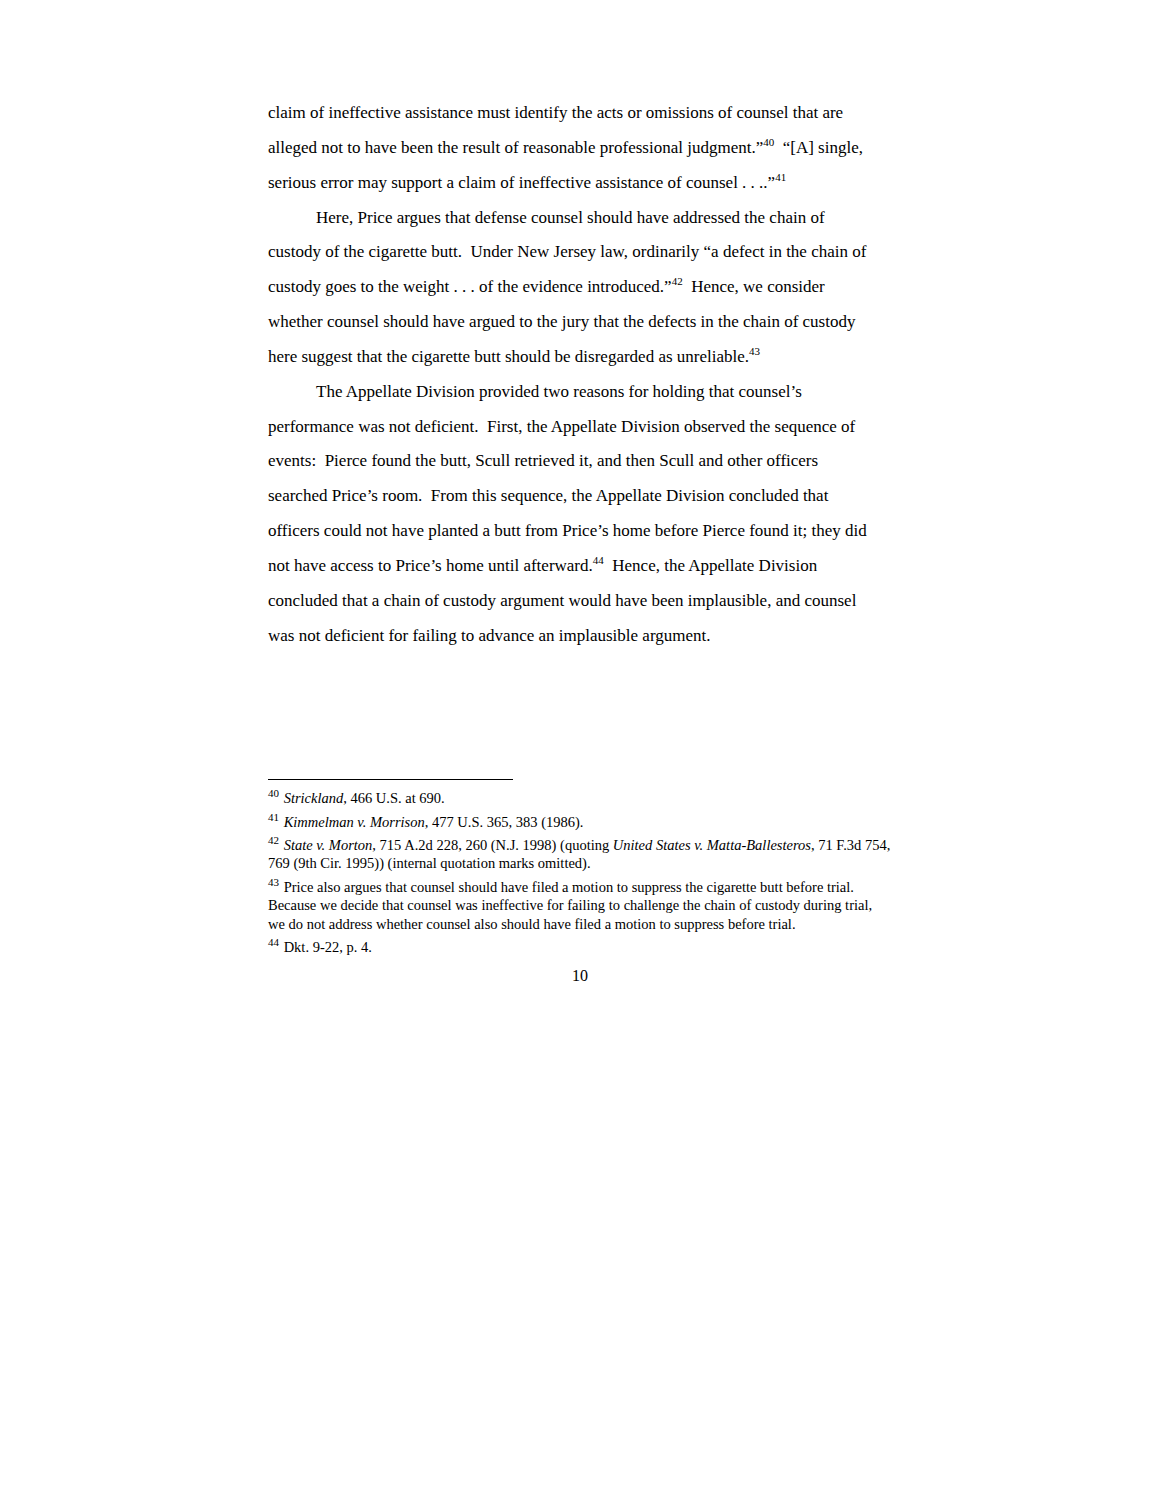claim of ineffective assistance must identify the acts or omissions of counsel that are
alleged not to have been the result of reasonable professional judgment.”40 “[A] single,
serious error may support a claim of ineffective assistance of counsel . . ..”41
Here, Price argues that defense counsel should have addressed the chain of
custody of the cigarette butt. Under New Jersey law, ordinarily “a defect in the chain of
custody goes to the weight . . . of the evidence introduced.”42 Hence, we consider
whether counsel should have argued to the jury that the defects in the chain of custody
here suggest that the cigarette butt should be disregarded as unreliable.43
The Appellate Division provided two reasons for holding that counsel’s
performance was not deficient. First, the Appellate Division observed the sequence of
events: Pierce found the butt, Scull retrieved it, and then Scull and other officers
searched Price’s room. From this sequence, the Appellate Division concluded that
officers could not have planted a butt from Price’s home before Pierce found it; they did
not have access to Price’s home until afterward.44 Hence, the Appellate Division
concluded that a chain of custody argument would have been implausible, and counsel
was not deficient for failing to advance an implausible argument.
40 Strickland, 466 U.S. at 690.
41 Kimmelman v. Morrison, 477 U.S. 365, 383 (1986).
42 State v. Morton, 715 A.2d 228, 260 (N.J. 1998) (quoting United States v. Matta-Ballesteros, 71 F.3d 754, 769 (9th Cir. 1995)) (internal quotation marks omitted).
43 Price also argues that counsel should have filed a motion to suppress the cigarette butt before trial. Because we decide that counsel was ineffective for failing to challenge the chain of custody during trial, we do not address whether counsel also should have filed a motion to suppress before trial.
44 Dkt. 9-22, p. 4.
10